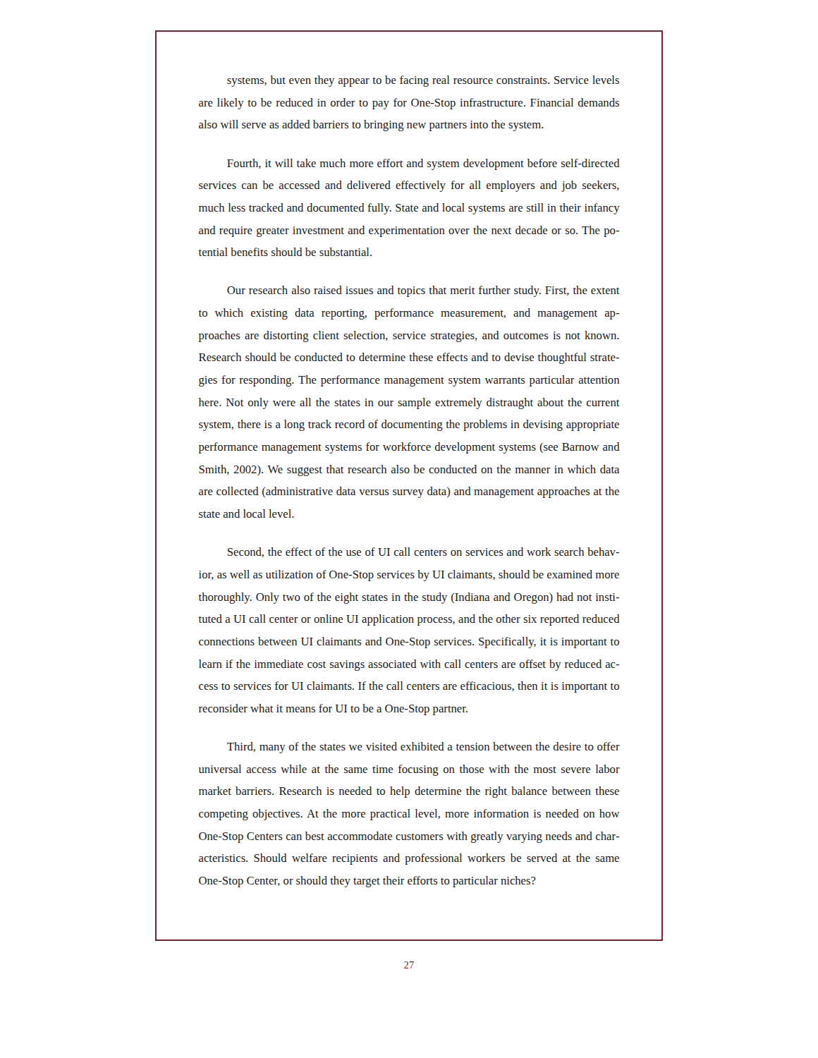systems, but even they appear to be facing real resource constraints. Service levels are likely to be reduced in order to pay for One-Stop infrastructure. Financial demands also will serve as added barriers to bringing new partners into the system.
Fourth, it will take much more effort and system development before self-directed services can be accessed and delivered effectively for all employers and job seekers, much less tracked and documented fully. State and local systems are still in their infancy and require greater investment and experimentation over the next decade or so. The potential benefits should be substantial.
Our research also raised issues and topics that merit further study. First, the extent to which existing data reporting, performance measurement, and management approaches are distorting client selection, service strategies, and outcomes is not known. Research should be conducted to determine these effects and to devise thoughtful strategies for responding. The performance management system warrants particular attention here. Not only were all the states in our sample extremely distraught about the current system, there is a long track record of documenting the problems in devising appropriate performance management systems for workforce development systems (see Barnow and Smith, 2002). We suggest that research also be conducted on the manner in which data are collected (administrative data versus survey data) and management approaches at the state and local level.
Second, the effect of the use of UI call centers on services and work search behavior, as well as utilization of One-Stop services by UI claimants, should be examined more thoroughly. Only two of the eight states in the study (Indiana and Oregon) had not instituted a UI call center or online UI application process, and the other six reported reduced connections between UI claimants and One-Stop services. Specifically, it is important to learn if the immediate cost savings associated with call centers are offset by reduced access to services for UI claimants. If the call centers are efficacious, then it is important to reconsider what it means for UI to be a One-Stop partner.
Third, many of the states we visited exhibited a tension between the desire to offer universal access while at the same time focusing on those with the most severe labor market barriers. Research is needed to help determine the right balance between these competing objectives. At the more practical level, more information is needed on how One-Stop Centers can best accommodate customers with greatly varying needs and characteristics. Should welfare recipients and professional workers be served at the same One-Stop Center, or should they target their efforts to particular niches?
27